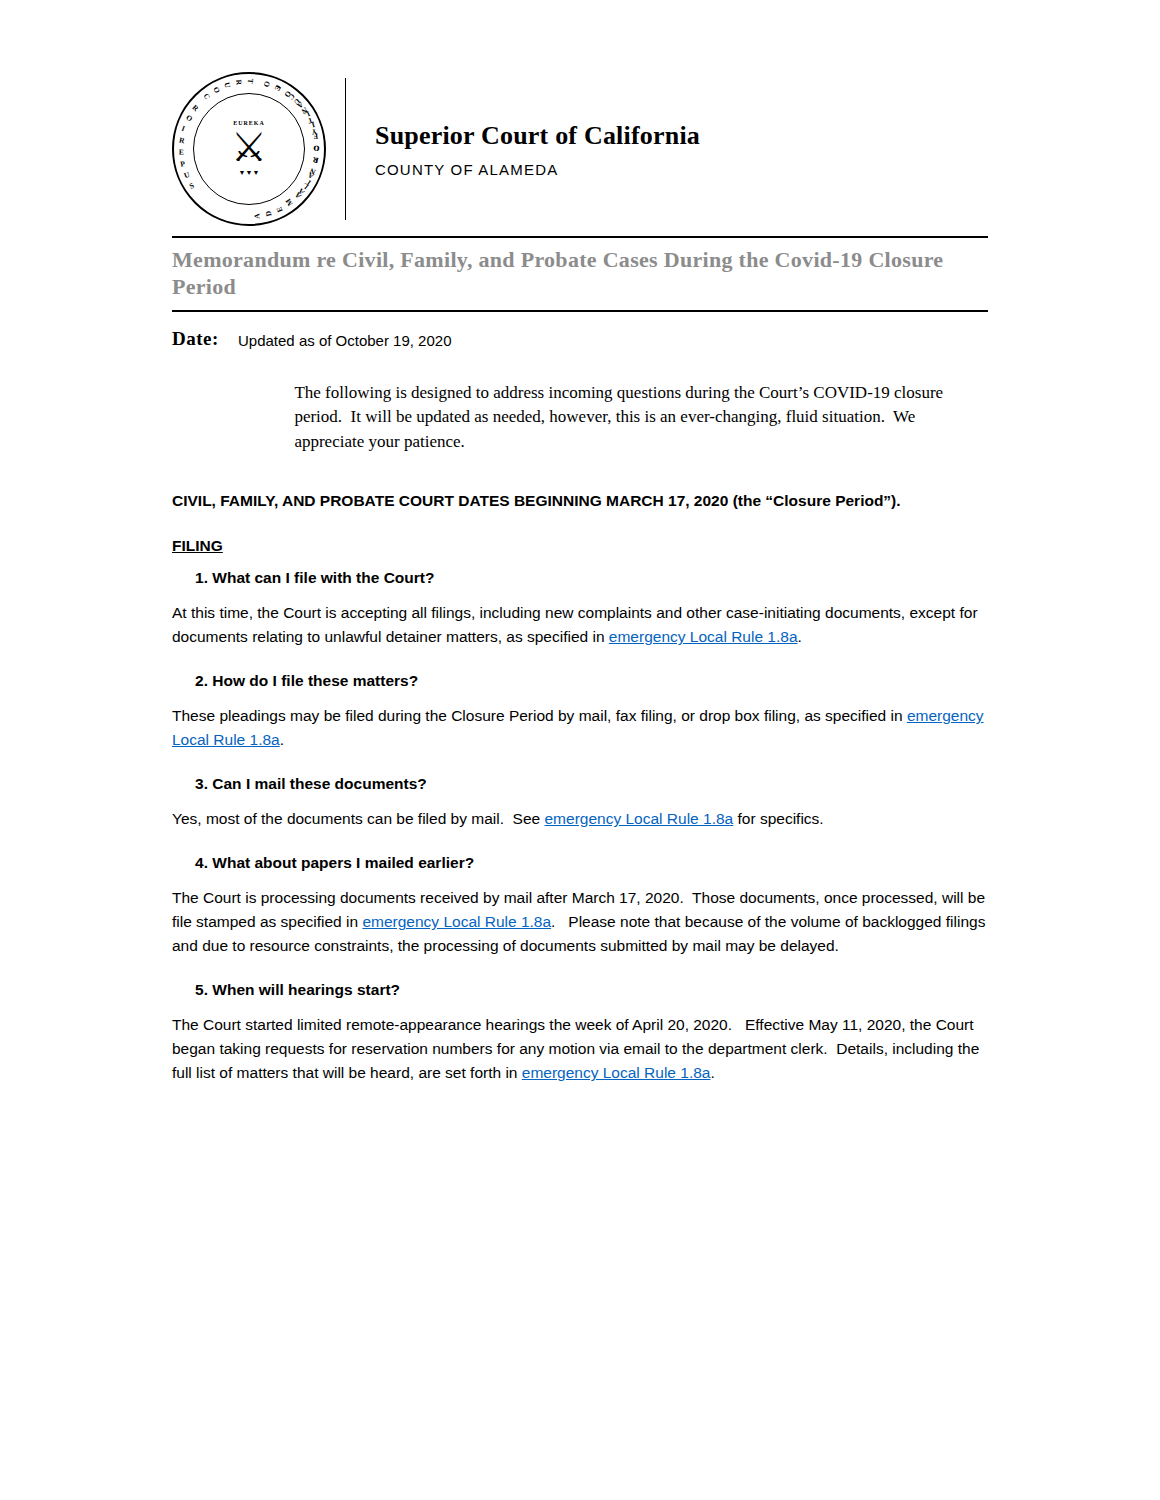S U P E R I O R C O U R T O F C A L I F O R N I A C O U N T Y O F A L A M E D A
EUREKA
⚔
▼▼▼
Superior Court of California
COUNTY OF ALAMEDA
Memorandum re Civil, Family, and Probate Cases During the Covid-19 Closure Period
Date:
Updated as of October 19, 2020
The following is designed to address incoming questions during the Court’s COVID-19 closure period. It will be updated as needed, however, this is an ever-changing, fluid situation. We appreciate your patience.
CIVIL, FAMILY, AND PROBATE COURT DATES BEGINNING MARCH 17, 2020 (the “Closure Period”).
FILING
What can I file with the Court?
At this time, the Court is accepting all filings, including new complaints and other case-initiating documents, except for documents relating to unlawful detainer matters, as specified in emergency Local Rule 1.8a.
How do I file these matters?
These pleadings may be filed during the Closure Period by mail, fax filing, or drop box filing, as specified in emergency Local Rule 1.8a.
Can I mail these documents?
Yes, most of the documents can be filed by mail. See emergency Local Rule 1.8a for specifics.
What about papers I mailed earlier?
The Court is processing documents received by mail after March 17, 2020. Those documents, once processed, will be file stamped as specified in emergency Local Rule 1.8a. Please note that because of the volume of backlogged filings and due to resource constraints, the processing of documents submitted by mail may be delayed.
When will hearings start?
The Court started limited remote-appearance hearings the week of April 20, 2020. Effective May 11, 2020, the Court began taking requests for reservation numbers for any motion via email to the department clerk. Details, including the full list of matters that will be heard, are set forth in emergency Local Rule 1.8a.